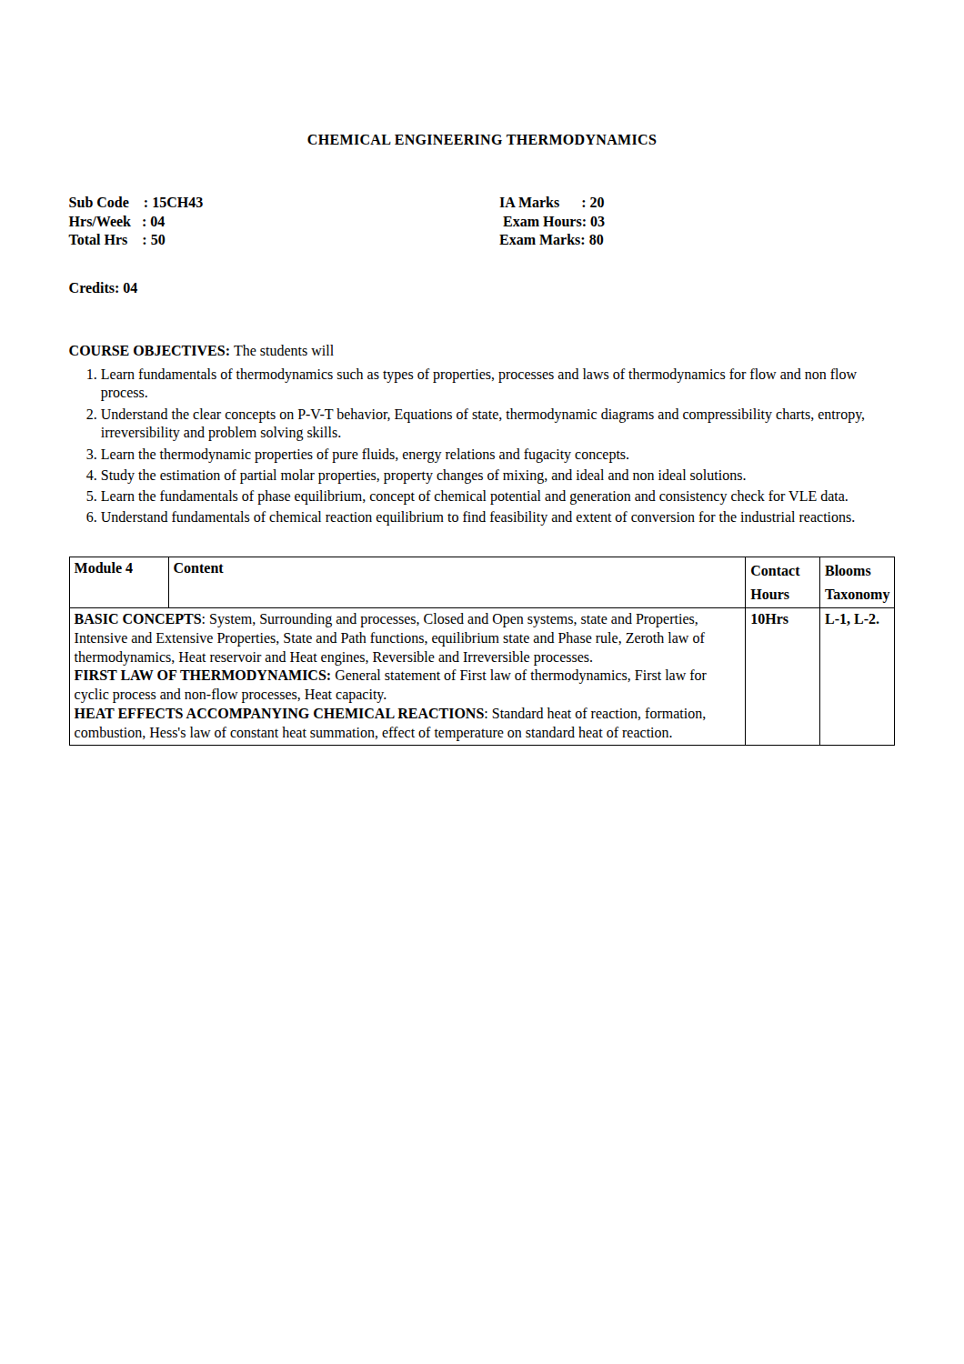CHEMICAL ENGINEERING THERMODYNAMICS
| Sub Code : 15CH43 | IA Marks : 20 |
| Hrs/Week : 04 | Exam Hours: 03 |
| Total Hrs : 50 | Exam Marks: 80 |
Credits: 04
COURSE OBJECTIVES: The students will
Learn fundamentals of thermodynamics such as types of properties, processes and laws of thermodynamics for flow and non flow process.
Understand the clear concepts on P-V-T behavior, Equations of state, thermodynamic diagrams and compressibility charts, entropy, irreversibility and problem solving skills.
Learn the thermodynamic properties of pure fluids, energy relations and fugacity concepts.
Study the estimation of partial molar properties, property changes of mixing, and ideal and non ideal solutions.
Learn the fundamentals of phase equilibrium, concept of chemical potential and generation and consistency check for VLE data.
Understand fundamentals of chemical reaction equilibrium to find feasibility and extent of conversion for the industrial reactions.
| Module 4 | Content | Contact Hours | Blooms Taxonomy |
| --- | --- | --- | --- |
| BASIC CONCEPTS : System, Surrounding and processes, Closed and Open systems, state and Properties, Intensive and Extensive Properties, State and Path functions, equilibrium state and Phase rule, Zeroth law of thermodynamics, Heat reservoir and Heat engines, Reversible and Irreversible processes. FIRST LAW OF THERMODYNAMICS: General statement of First law of thermodynamics, First law for cyclic process and non-flow processes, Heat capacity. HEAT EFFECTS ACCOMPANYING CHEMICAL REACTIONS : Standard heat of reaction, formation, combustion, Hess's law of constant heat summation, effect of temperature on standard heat of reaction. | 10Hrs | L-1, L-2. |